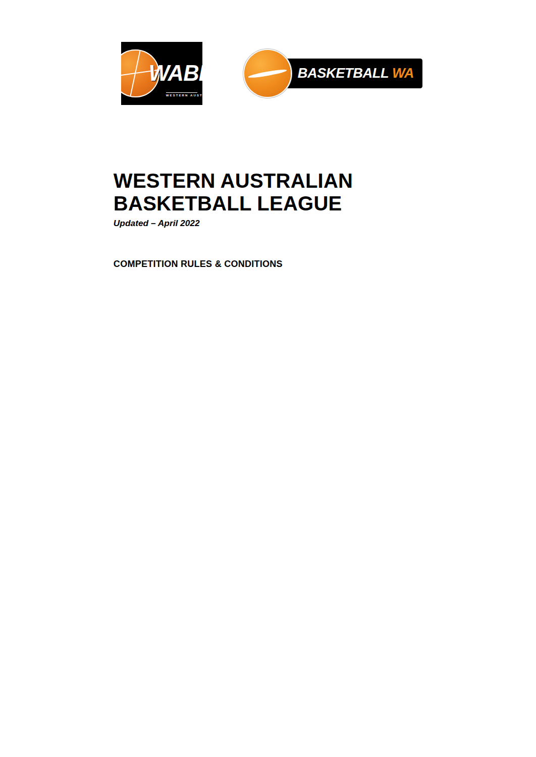WABL
WESTERN AUSTRALIAN BASKETBALL LEAGUE
BASKETBALLWA
WESTERN AUSTRALIAN
BASKETBALL LEAGUE
Updated – April 2022
COMPETITION RULES & CONDITIONS